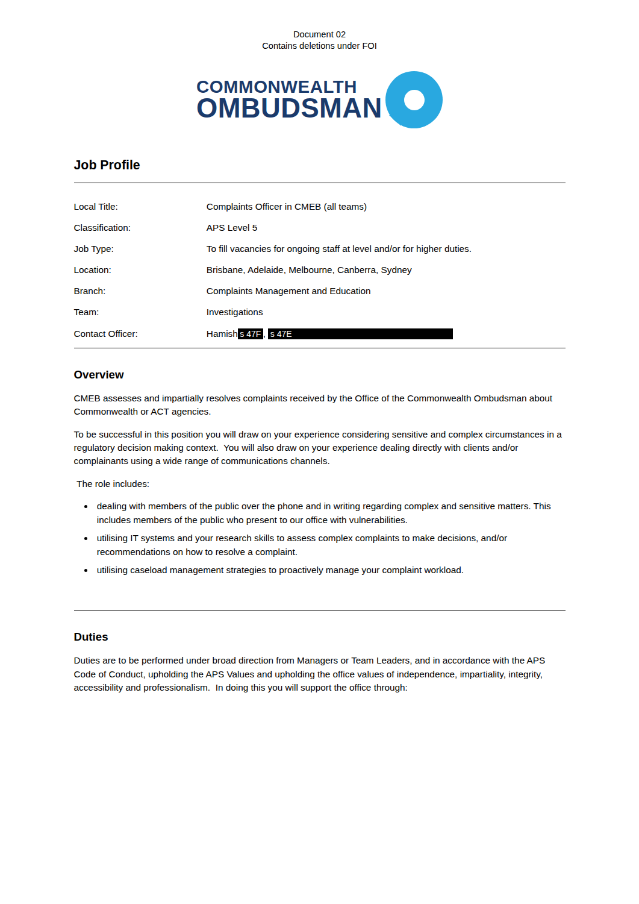Document 02
Contains deletions under FOI
COMMONWEALTH
OMBUDSMAN
Job Profile
| Local Title: | Complaints Officer in CMEB (all teams) |
| Classification: | APS Level 5 |
| Job Type: | To fill vacancies for ongoing staff at level and/or for higher duties. |
| Location: | Brisbane, Adelaide, Melbourne, Canberra, Sydney |
| Branch: | Complaints Management and Education |
| Team: | Investigations |
| Contact Officer: | Hamish s 47F , s 47E |
Overview
CMEB assesses and impartially resolves complaints received by the Office of the Commonwealth Ombudsman about Commonwealth or ACT agencies.
To be successful in this position you will draw on your experience considering sensitive and complex circumstances in a regulatory decision making context. You will also draw on your experience dealing directly with clients and/or complainants using a wide range of communications channels.
The role includes:
dealing with members of the public over the phone and in writing regarding complex and sensitive matters. This includes members of the public who present to our office with vulnerabilities.
utilising IT systems and your research skills to assess complex complaints to make decisions, and/or recommendations on how to resolve a complaint.
utilising caseload management strategies to proactively manage your complaint workload.
Duties
Duties are to be performed under broad direction from Managers or Team Leaders, and in accordance with the APS Code of Conduct, upholding the APS Values and upholding the office values of independence, impartiality, integrity, accessibility and professionalism. In doing this you will support the office through: